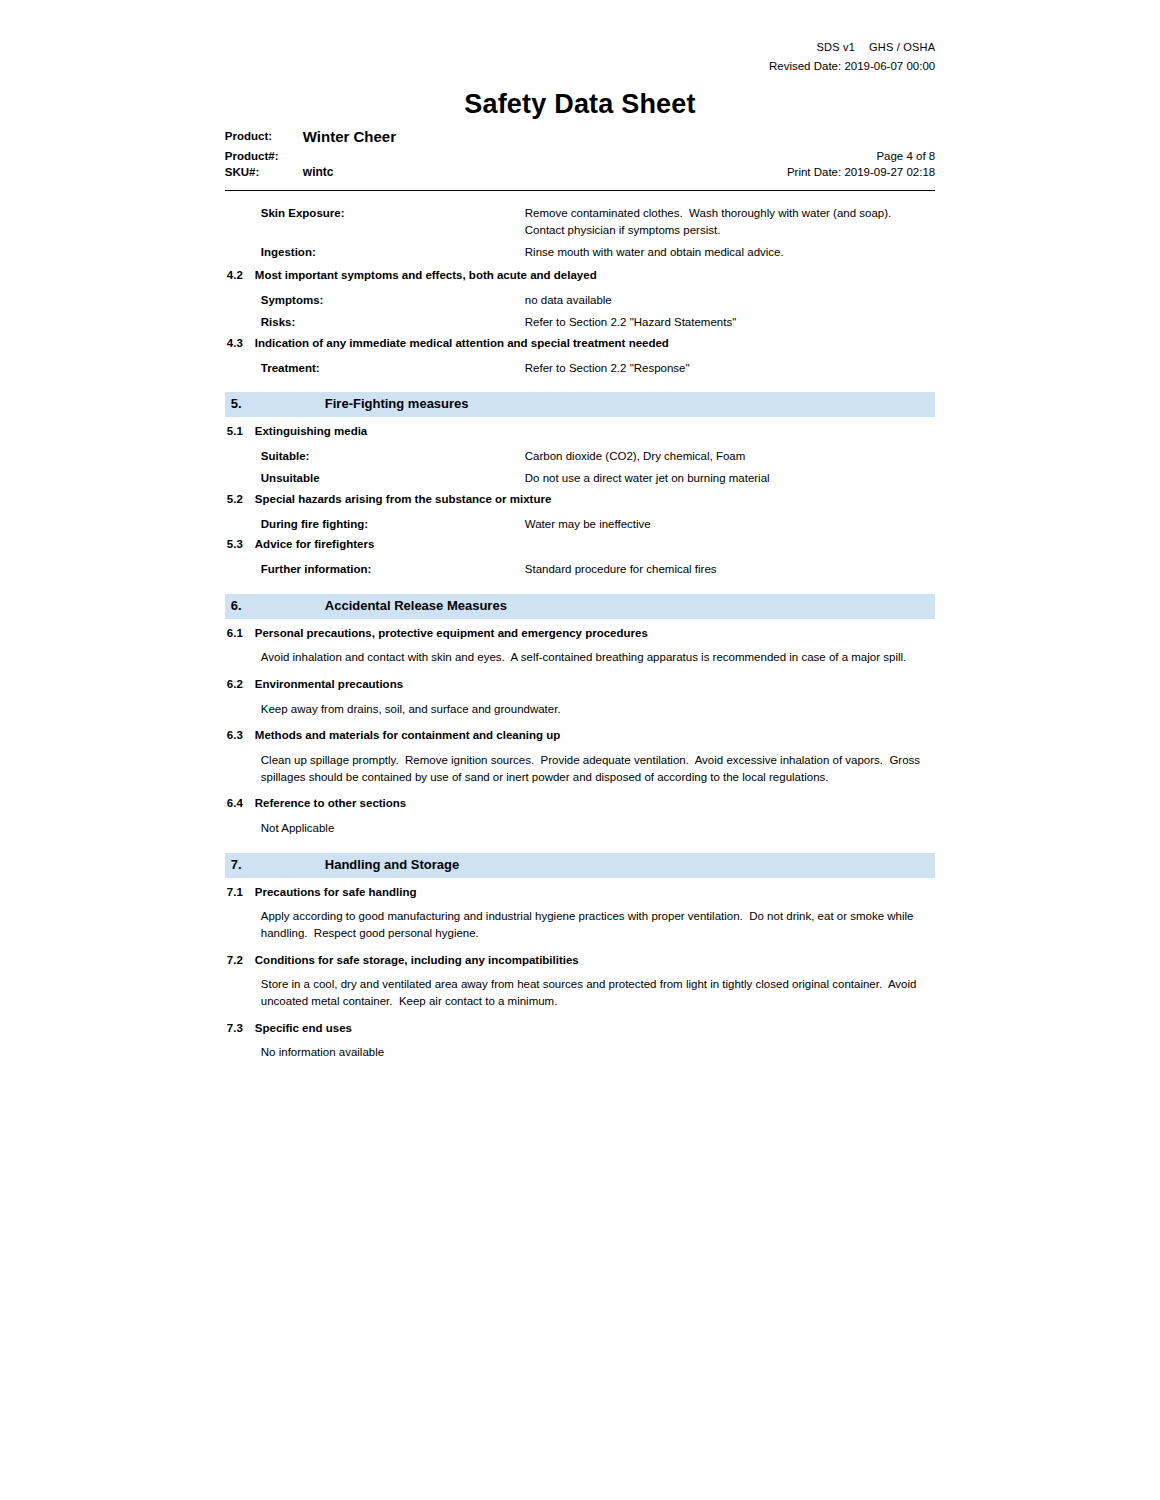SDS v1 GHS / OSHA
Revised Date: 2019-06-07 00:00
Safety Data Sheet
| Product: | Winter Cheer | |
| Product#: | | Page 4 of 8 |
| SKU#: | wintc | Print Date: 2019-09-27 02:18 |
Skin Exposure:
Remove contaminated clothes. Wash thoroughly with water (and soap).
Contact physician if symptoms persist.
Ingestion:
Rinse mouth with water and obtain medical advice.
4.2 Most important symptoms and effects, both acute and delayed
Symptoms:
no data available
Risks:
Refer to Section 2.2 "Hazard Statements"
4.3 Indication of any immediate medical attention and special treatment needed
Treatment:
Refer to Section 2.2 "Response"
5. Fire-Fighting measures
5.1 Extinguishing media
Suitable:
Carbon dioxide (CO2), Dry chemical, Foam
Unsuitable
Do not use a direct water jet on burning material
5.2 Special hazards arising from the substance or mixture
During fire fighting:
Water may be ineffective
5.3 Advice for firefighters
Further information:
Standard procedure for chemical fires
6. Accidental Release Measures
6.1 Personal precautions, protective equipment and emergency procedures
Avoid inhalation and contact with skin and eyes. A self-contained breathing apparatus is recommended in case of a major spill.
6.2 Environmental precautions
Keep away from drains, soil, and surface and groundwater.
6.3 Methods and materials for containment and cleaning up
Clean up spillage promptly. Remove ignition sources. Provide adequate ventilation. Avoid excessive inhalation of vapors. Gross spillages should be contained by use of sand or inert powder and disposed of according to the local regulations.
6.4 Reference to other sections
Not Applicable
7. Handling and Storage
7.1 Precautions for safe handling
Apply according to good manufacturing and industrial hygiene practices with proper ventilation. Do not drink, eat or smoke while handling. Respect good personal hygiene.
7.2 Conditions for safe storage, including any incompatibilities
Store in a cool, dry and ventilated area away from heat sources and protected from light in tightly closed original container. Avoid uncoated metal container. Keep air contact to a minimum.
7.3 Specific end uses
No information available